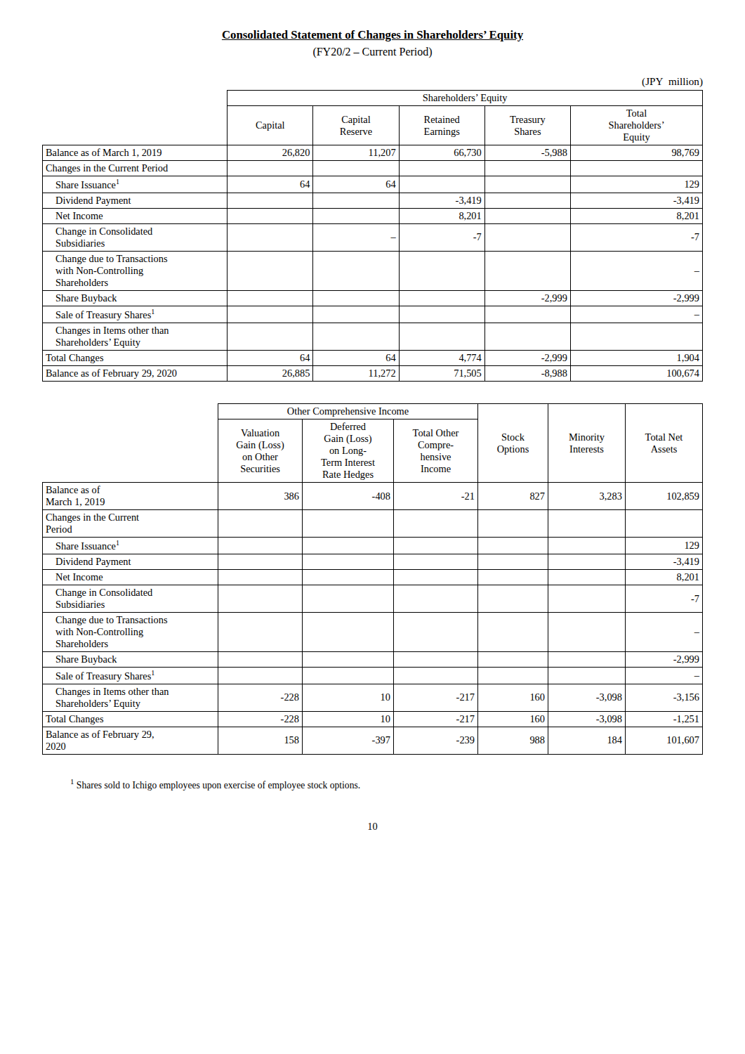Consolidated Statement of Changes in Shareholders’ Equity
(FY20/2 – Current Period)
(JPY million)
| | Shareholders’ Equity |
| --- | --- |
| Capital | Capital Reserve | Retained Earnings | Treasury Shares | Total Shareholders’ Equity |
| Balance as of March 1, 2019 | 26,820 | 11,207 | 66,730 | -5,988 | 98,769 |
| Changes in the Current Period | | | | | |
| Share Issuance 1 | 64 | 64 | | | 129 |
| Dividend Payment | | | -3,419 | | -3,419 |
| Net Income | | | 8,201 | | 8,201 |
| Change in Consolidated Subsidiaries | | – | -7 | | -7 |
| Change due to Transactions with Non-Controlling Shareholders | | | | | – |
| Share Buyback | | | | -2,999 | -2,999 |
| Sale of Treasury Shares 1 | | | | | – |
| Changes in Items other than Shareholders’ Equity | | | | | |
| Total Changes | 64 | 64 | 4,774 | -2,999 | 1,904 |
| Balance as of February 29, 2020 | 26,885 | 11,272 | 71,505 | -8,988 | 100,674 |
| | Other Comprehensive Income | Stock Options | Minority Interests | Total Net Assets |
| --- | --- | --- | --- | --- |
| Valuation Gain (Loss) on Other Securities | Deferred Gain (Loss) on Long- Term Interest Rate Hedges | Total Other Compre- hensive Income |
| Balance as of March 1, 2019 | 386 | -408 | -21 | 827 | 3,283 | 102,859 |
| Changes in the Current Period | | | | | | |
| Share Issuance 1 | | | | | | 129 |
| Dividend Payment | | | | | | -3,419 |
| Net Income | | | | | | 8,201 |
| Change in Consolidated Subsidiaries | | | | | | -7 |
| Change due to Transactions with Non-Controlling Shareholders | | | | | | – |
| Share Buyback | | | | | | -2,999 |
| Sale of Treasury Shares 1 | | | | | | – |
| Changes in Items other than Shareholders’ Equity | -228 | 10 | -217 | 160 | -3,098 | -3,156 |
| Total Changes | -228 | 10 | -217 | 160 | -3,098 | -1,251 |
| Balance as of February 29, 2020 | 158 | -397 | -239 | 988 | 184 | 101,607 |
1 Shares sold to Ichigo employees upon exercise of employee stock options.
10